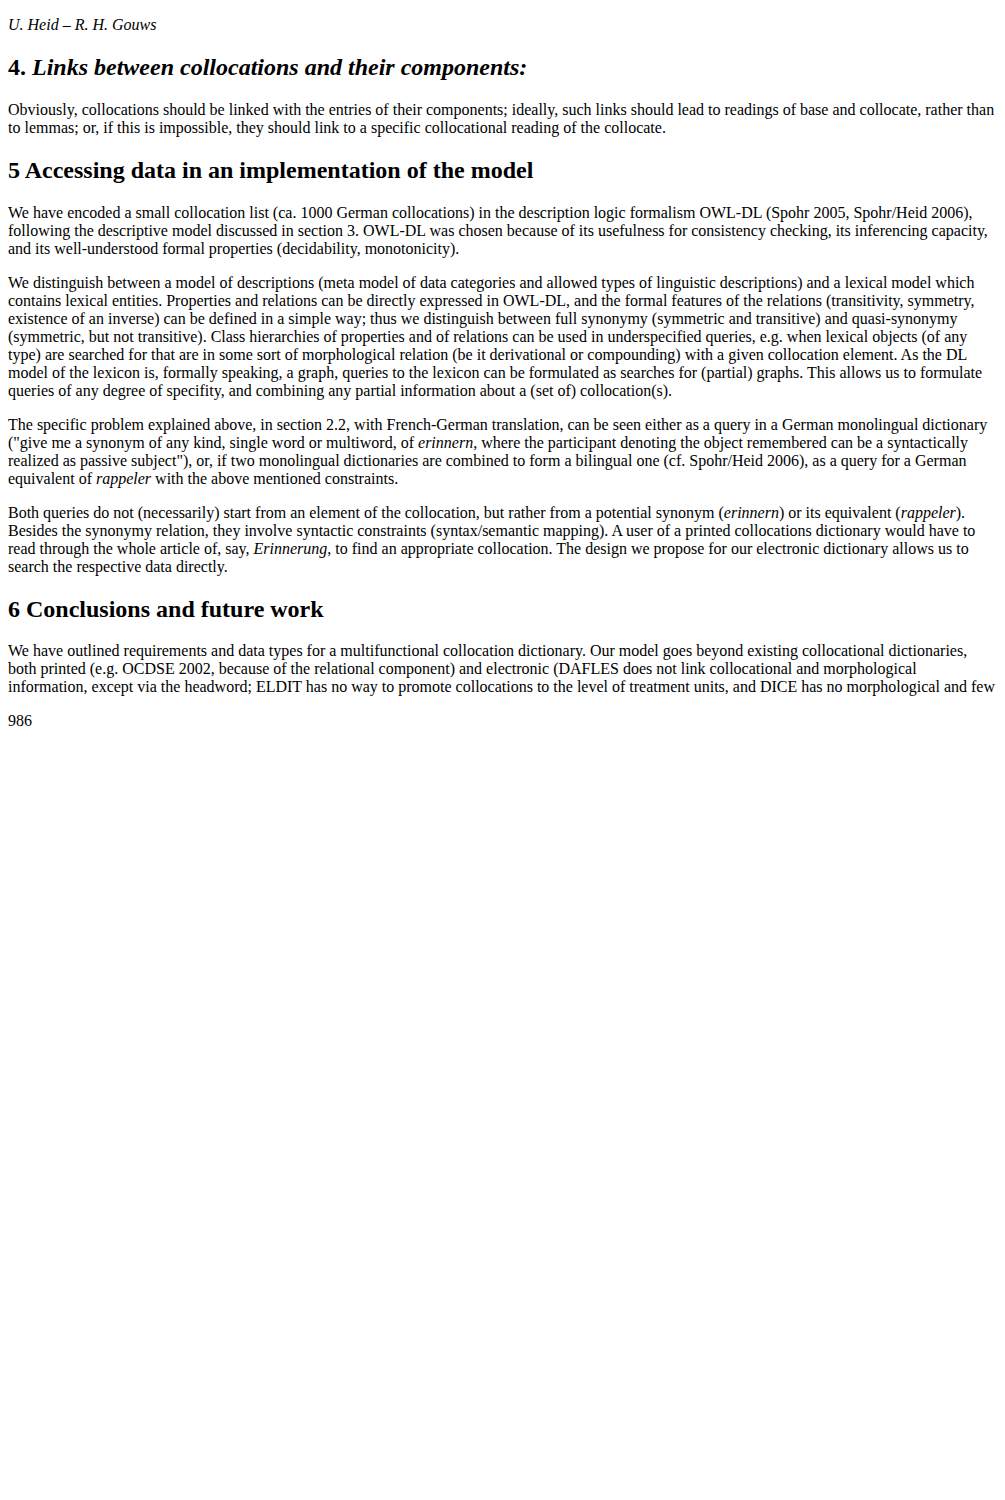U. Heid – R. H. Gouws
4. Links between collocations and their components:
Obviously, collocations should be linked with the entries of their components; ideally, such links should lead to readings of base and collocate, rather than to lemmas; or, if this is impossible, they should link to a specific collocational reading of the collocate.
5 Accessing data in an implementation of the model
We have encoded a small collocation list (ca. 1000 German collocations) in the description logic formalism OWL-DL (Spohr 2005, Spohr/Heid 2006), following the descriptive model discussed in section 3. OWL-DL was chosen because of its usefulness for consistency checking, its inferencing capacity, and its well-understood formal properties (decidability, monotonicity).
We distinguish between a model of descriptions (meta model of data categories and allowed types of linguistic descriptions) and a lexical model which contains lexical entities. Properties and relations can be directly expressed in OWL-DL, and the formal features of the relations (transitivity, symmetry, existence of an inverse) can be defined in a simple way; thus we distinguish between full synonymy (symmetric and transitive) and quasi-synonymy (symmetric, but not transitive). Class hierarchies of properties and of relations can be used in underspecified queries, e.g. when lexical objects (of any type) are searched for that are in some sort of morphological relation (be it derivational or compounding) with a given collocation element. As the DL model of the lexicon is, formally speaking, a graph, queries to the lexicon can be formulated as searches for (partial) graphs. This allows us to formulate queries of any degree of specifity, and combining any partial information about a (set of) collocation(s).
The specific problem explained above, in section 2.2, with French-German translation, can be seen either as a query in a German monolingual dictionary ("give me a synonym of any kind, single word or multiword, of erinnern, where the participant denoting the object remembered can be a syntactically realized as passive subject"), or, if two monolingual dictionaries are combined to form a bilingual one (cf. Spohr/Heid 2006), as a query for a German equivalent of rappeler with the above mentioned constraints.
Both queries do not (necessarily) start from an element of the collocation, but rather from a potential synonym (erinnern) or its equivalent (rappeler). Besides the synonymy relation, they involve syntactic constraints (syntax/semantic mapping). A user of a printed collocations dictionary would have to read through the whole article of, say, Erinnerung, to find an appropriate collocation. The design we propose for our electronic dictionary allows us to search the respective data directly.
6 Conclusions and future work
We have outlined requirements and data types for a multifunctional collocation dictionary. Our model goes beyond existing collocational dictionaries, both printed (e.g. OCDSE 2002, because of the relational component) and electronic (DAFLES does not link collocational and morphological information, except via the headword; ELDIT has no way to promote collocations to the level of treatment units, and DICE has no morphological and few
986